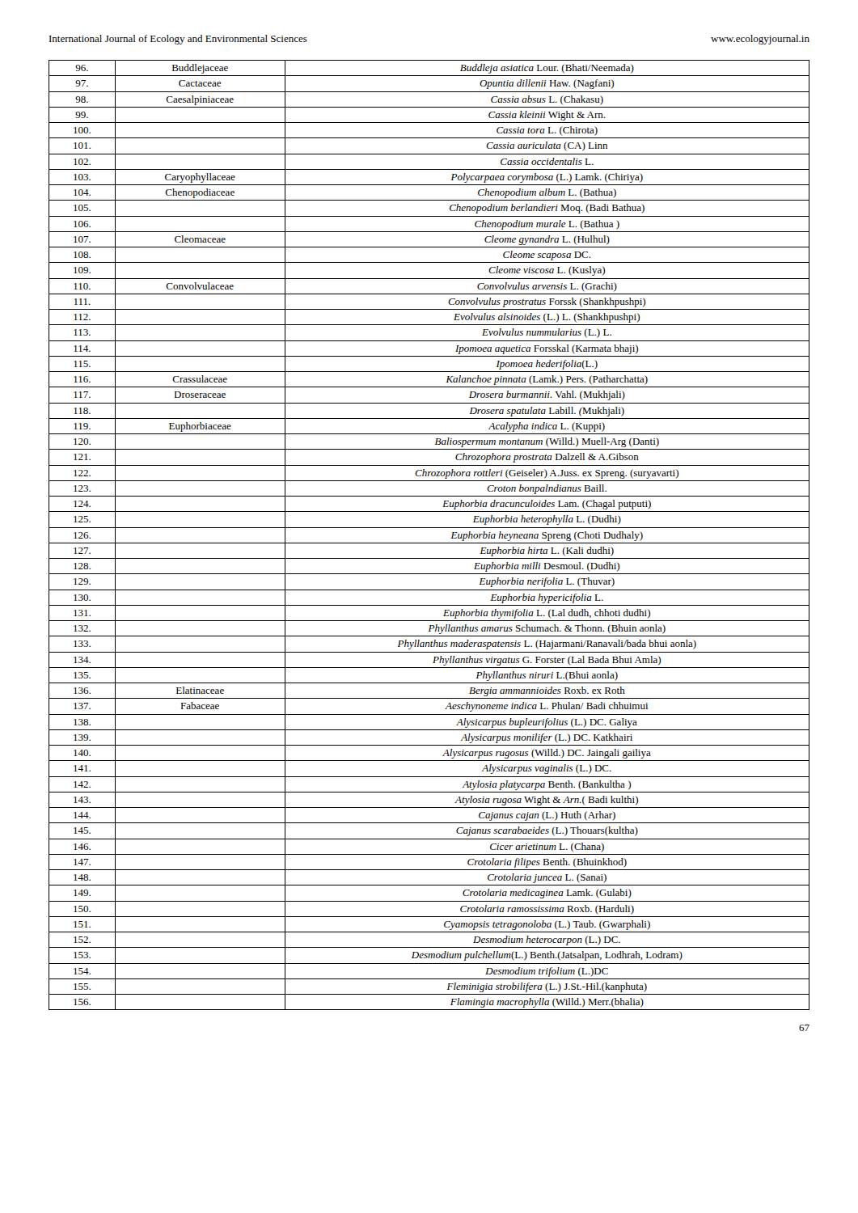International Journal of Ecology and Environmental Sciences www.ecologyjournal.in
| 96. | Buddlejaceae | Buddleja asiatica Lour. (Bhati/Neemada) |
| 97. | Cactaceae | Opuntia dillenii Haw. (Nagfani) |
| 98. | Caesalpiniaceae | Cassia absus L. (Chakasu) |
| 99. | | Cassia kleinii Wight & Arn. |
| 100. | | Cassia tora L. (Chirota) |
| 101. | | Cassia auriculata (CA) Linn |
| 102. | | Cassia occidentalis L. |
| 103. | Caryophyllaceae | Polycarpaea corymbosa (L.) Lamk. (Chiriya) |
| 104. | Chenopodiaceae | Chenopodium album L. (Bathua) |
| 105. | | Chenopodium berlandieri Moq. (Badi Bathua) |
| 106. | | Chenopodium murale L. (Bathua ) |
| 107. | Cleomaceae | Cleome gynandra L. (Hulhul) |
| 108. | | Cleome scaposa DC. |
| 109. | | Cleome viscosa L. (Kuslya) |
| 110. | Convolvulaceae | Convolvulus arvensis L. (Grachi) |
| 111. | | Convolvulus prostratus Forssk (Shankhpushpi) |
| 112. | | Evolvulus alsinoides (L.) L. (Shankhpushpi) |
| 113. | | Evolvulus nummularius (L.) L. |
| 114. | | Ipomoea aquetica Forsskal (Karmata bhaji) |
| 115. | | Ipomoea hederifolia (L.) |
| 116. | Crassulaceae | Kalanchoe pinnata (Lamk.) Pers. (Patharchatta) |
| 117. | Droseraceae | Drosera burmannii. Vahl. (Mukhjali) |
| 118. | | Drosera spatulata Labill. ( Mukhjali) |
| 119. | Euphorbiaceae | Acalypha indica L. (Kuppi) |
| 120. | | Baliospermum montanum (Willd.) Muell-Arg (Danti) |
| 121. | | Chrozophora prostrata Dalzell & A.Gibson |
| 122. | | Chrozophora rottleri (Geiseler) A.Juss. ex Spreng. (suryavarti) |
| 123. | | Croton bonpalndianus Baill. |
| 124. | | Euphorbia dracunculoides Lam. (Chagal putputi) |
| 125. | | Euphorbia heterophylla L. (Dudhi) |
| 126. | | Euphorbia heyneana Spreng (Choti Dudhaly) |
| 127. | | Euphorbia hirta L. (Kali dudhi) |
| 128. | | Euphorbia milli Desmoul. (Dudhi) |
| 129. | | Euphorbia nerifolia L. (Thuvar) |
| 130. | | Euphorbia hypericifolia L. |
| 131. | | Euphorbia thymifolia L. (Lal dudh, chhoti dudhi) |
| 132. | | Phyllanthus amarus Schumach. & Thonn. (Bhuin aonla) |
| 133. | | Phyllanthus maderaspatensis L. (Hajarmani/Ranavali/bada bhui aonla) |
| 134. | | Phyllanthus virgatus G. Forster (Lal Bada Bhui Amla) |
| 135. | | Phyllanthus niruri L.(Bhui aonla) |
| 136. | Elatinaceae | Bergia ammannioides Roxb. ex Roth |
| 137. | Fabaceae | Aeschynoneme indica L. Phulan/ Badi chhuimui |
| 138. | | Alysicarpus bupleurifolius (L.) DC. Galiya |
| 139. | | Alysicarpus monilifer (L.) DC. Katkhairi |
| 140. | | Alysicarpus rugosus (Willd.) DC. Jaingali gailiya |
| 141. | | Alysicarpus vaginalis (L.) DC. |
| 142. | | Atylosia platycarpa Benth. (Bankultha ) |
| 143. | | Atylosia rugosa Wight & Arn. ( Badi kulthi) |
| 144. | | Cajanus cajan (L.) Huth (Arhar) |
| 145. | | Cajanus scarabaeides (L.) Thouars(kultha) |
| 146. | | Cicer arietinum L. (Chana) |
| 147. | | Crotolaria filipes Benth. (Bhuinkhod) |
| 148. | | Crotolaria juncea L. (Sanai) |
| 149. | | Crotolaria medicaginea Lamk. (Gulabi) |
| 150. | | Crotolaria ramossissima Roxb. (Harduli) |
| 151. | | Cyamopsis tetragonoloba (L.) Taub. (Gwarphali) |
| 152. | | Desmodium heterocarpon (L.) DC. |
| 153. | | Desmodium pulchellum (L.) Benth.(Jatsalpan, Lodhrah, Lodram) |
| 154. | | Desmodium trifolium (L.)DC |
| 155. | | Fleminigia strobilifera (L.) J.St.-Hil.(kanphuta) |
| 156. | | Flamingia macrophylla (Willd.) Merr.(bhalia) |
67